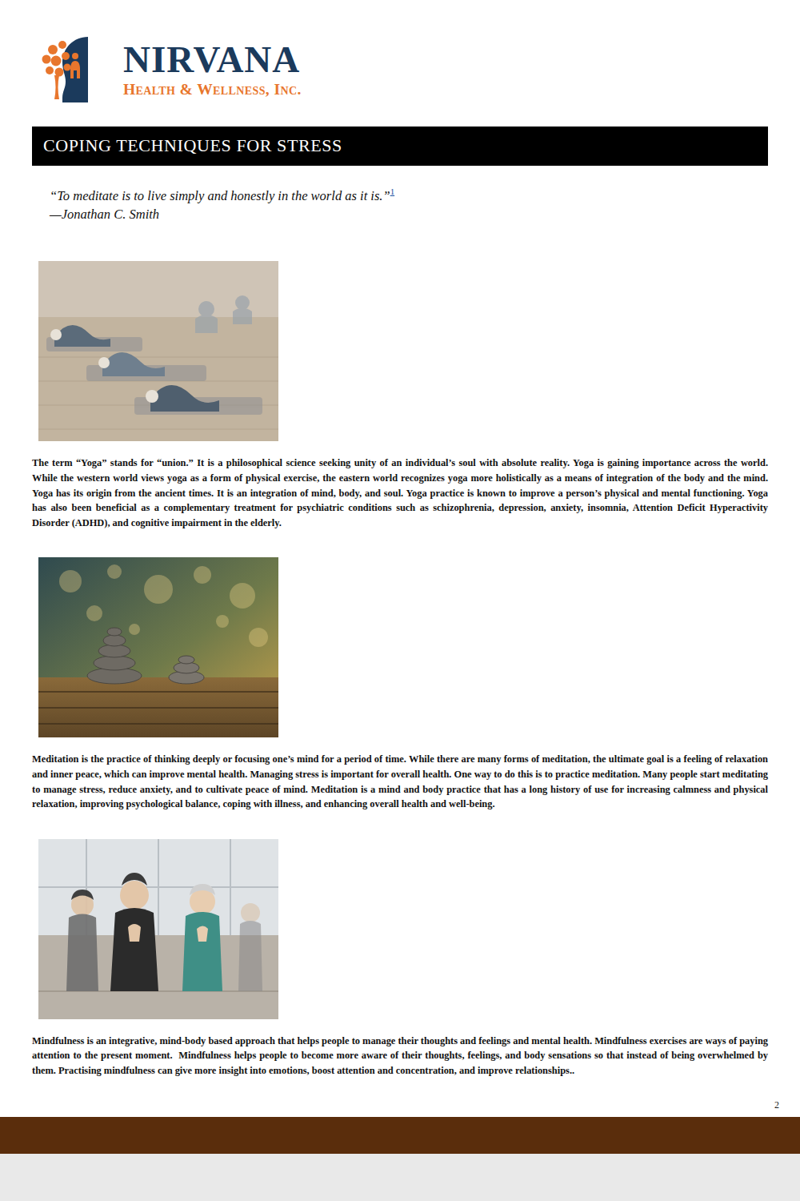NIRVANA
Health & Wellness, Inc.
COPING TECHNIQUES FOR STRESS
“To meditate is to live simply and honestly in the world as it is.”1
—Jonathan C. Smith
The term “Yoga” stands for “union.” It is a philosophical science seeking unity of an individual’s soul with absolute reality. Yoga is gaining importance across the world. While the western world views yoga as a form of physical exercise, the eastern world recognizes yoga more holistically as a means of integration of the body and the mind. Yoga has its origin from the ancient times. It is an integration of mind, body, and soul. Yoga practice is known to improve a person’s physical and mental functioning. Yoga has also been beneficial as a complementary treatment for psychiatric conditions such as schizophrenia, depression, anxiety, insomnia, Attention Deficit Hyperactivity Disorder (ADHD), and cognitive impairment in the elderly.
Meditation is the practice of thinking deeply or focusing one’s mind for a period of time. While there are many forms of meditation, the ultimate goal is a feeling of relaxation and inner peace, which can improve mental health. Managing stress is important for overall health. One way to do this is to practice meditation. Many people start meditating to manage stress, reduce anxiety, and to cultivate peace of mind. Meditation is a mind and body practice that has a long history of use for increasing calmness and physical relaxation, improving psychological balance, coping with illness, and enhancing overall health and well-being.
Mindfulness is an integrative, mind-body based approach that helps people to manage their thoughts and feelings and mental health. Mindfulness exercises are ways of paying attention to the present moment. Mindfulness helps people to become more aware of their thoughts, feelings, and body sensations so that instead of being overwhelmed by them. Practising mindfulness can give more insight into emotions, boost attention and concentration, and improve relationships..
2